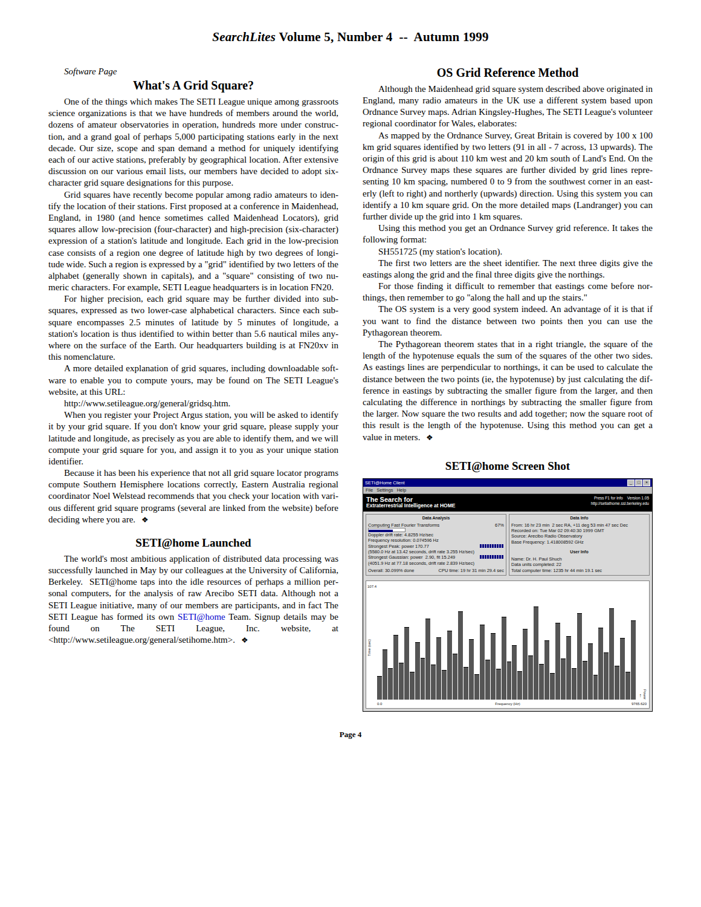SearchLites Volume 5, Number 4 -- Autumn 1999
Software Page
What's A Grid Square?
One of the things which makes The SETI League unique among grassroots science organizations is that we have hundreds of members around the world, dozens of amateur observatories in operation, hundreds more under construction, and a grand goal of perhaps 5,000 participating stations early in the next decade. Our size, scope and span demand a method for uniquely identifying each of our active stations, preferably by geographical location. After extensive discussion on our various email lists, our members have decided to adopt six-character grid square designations for this purpose.
Grid squares have recently become popular among radio amateurs to identify the location of their stations. First proposed at a conference in Maidenhead, England, in 1980 (and hence sometimes called Maidenhead Locators), grid squares allow low-precision (four-character) and high-precision (six-character) expression of a station's latitude and longitude. Each grid in the low-precision case consists of a region one degree of latitude high by two degrees of longitude wide. Such a region is expressed by a "grid" identified by two letters of the alphabet (generally shown in capitals), and a "square" consisting of two numeric characters. For example, SETI League headquarters is in location FN20.
For higher precision, each grid square may be further divided into subsquares, expressed as two lower-case alphabetical characters. Since each subsquare encompasses 2.5 minutes of latitude by 5 minutes of longitude, a station's location is thus identified to within better than 5.6 nautical miles anywhere on the surface of the Earth. Our headquarters building is at FN20xv in this nomenclature.
A more detailed explanation of grid squares, including downloadable software to enable you to compute yours, may be found on The SETI League's website, at this URL:
http://www.setileague.org/general/gridsq.htm.
When you register your Project Argus station, you will be asked to identify it by your grid square. If you don't know your grid square, please supply your latitude and longitude, as precisely as you are able to identify them, and we will compute your grid square for you, and assign it to you as your unique station identifier.
Because it has been his experience that not all grid square locator programs compute Southern Hemisphere locations correctly, Eastern Australia regional coordinator Noel Welstead recommends that you check your location with various different grid square programs (several are linked from the website) before deciding where you are.❖
SETI@home Launched
The world's most ambitious application of distributed data processing was successfully launched in May by our colleagues at the University of California, Berkeley. SETI@home taps into the idle resources of perhaps a million personal computers, for the analysis of raw Arecibo SETI data. Although not a SETI League initiative, many of our members are participants, and in fact The SETI League has formed its own SETI@home Team. Signup details may be found on The SETI League, Inc. website, at <http://www.setileague.org/general/setihome.htm>.❖
OS Grid Reference Method
Although the Maidenhead grid square system described above originated in England, many radio amateurs in the UK use a different system based upon Ordnance Survey maps. Adrian Kingsley-Hughes, The SETI League's volunteer regional coordinator for Wales, elaborates:
As mapped by the Ordnance Survey, Great Britain is covered by 100 x 100 km grid squares identified by two letters (91 in all - 7 across, 13 upwards). The origin of this grid is about 110 km west and 20 km south of Land's End. On the Ordnance Survey maps these squares are further divided by grid lines representing 10 km spacing, numbered 0 to 9 from the southwest corner in an easterly (left to right) and northerly (upwards) direction. Using this system you can identify a 10 km square grid. On the more detailed maps (Landranger) you can further divide up the grid into 1 km squares.
Using this method you get an Ordnance Survey grid reference. It takes the following format:
SH551725 (my station's location).
The first two letters are the sheet identifier. The next three digits give the eastings along the grid and the final three digits give the northings.
For those finding it difficult to remember that eastings come before northings, then remember to go "along the hall and up the stairs."
The OS system is a very good system indeed. An advantage of it is that if you want to find the distance between two points then you can use the Pythagorean theorem.
The Pythagorean theorem states that in a right triangle, the square of the length of the hypotenuse equals the sum of the squares of the other two sides. As eastings lines are perpendicular to northings, it can be used to calculate the distance between the two points (ie, the hypotenuse) by just calculating the difference in eastings by subtracting the smaller figure from the larger, and then calculating the difference in northings by subtracting the smaller figure from the larger. Now square the two results and add together; now the square root of this result is the length of the hypotenuse. Using this method you can get a value in meters.❖
SETI@home Screen Shot
SETI@Home Client _□×
File Settings Help
The Search forExtraterrestrial Intelligence at HOME
Press F1 for info Version 1.05
http://setiathome.ssl.berkeley.edu
Data Analysis
Computing Fast Fourier Transforms 67%
Doppler drift rate: 4.8255 Hz/sec
Frequency resolution: 0.074596 Hz
Strongest Peak: power 170.77
(5580.0 Hz at 13.42 seconds, drift rate 3.255 Hz/sec)
Strongest Gaussian: power 2.90, fit 15.249
(4051.9 Hz at 77.18 seconds, drift rate 2.839 Hz/sec)
Overall: 30.099% done CPU time: 19 hr 31 min 29.4 sec
Data Info
From: 16 hr 23 min 2 sec RA, +11 deg 53 min 47 sec Dec
Recorded on: Tue Mar 02 09:40:30 1999 GMT
Source: Arecibo Radio Observatory
Base Frequency: 1.418008592 GHz
User Info
Name: Dr. H. Paul Shuch
Data units completed: 22
Total computer time: 1235 hr 44 min 19.1 sec
107.4
Time (sec)
↑
Power
0.0
Frequency (Hz)
9765.620
Page 4